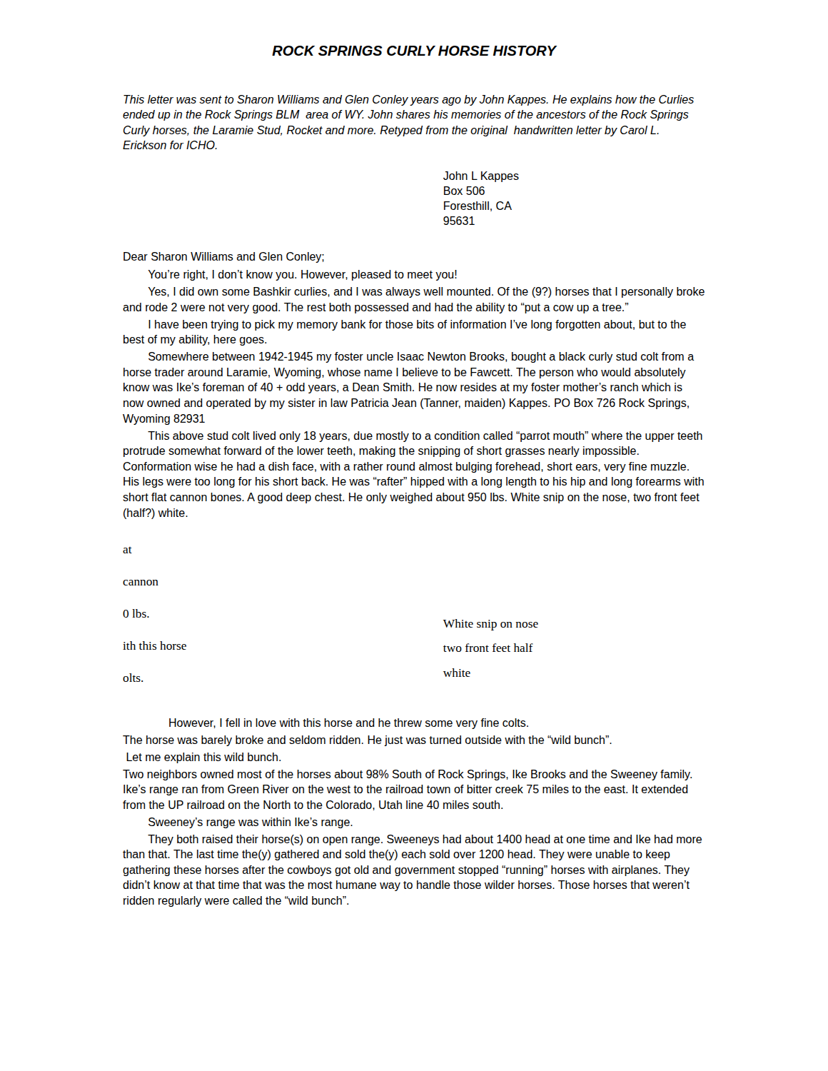ROCK SPRINGS CURLY HORSE HISTORY
This letter was sent to Sharon Williams and Glen Conley years ago by John Kappes. He explains how the Curlies ended up in the Rock Springs BLM area of WY. John shares his memories of the ancestors of the Rock Springs Curly horses, the Laramie Stud, Rocket and more. Retyped from the original handwritten letter by Carol L. Erickson for ICHO.
John L Kappes
Box 506
Foresthill, CA
95631
Dear Sharon Williams and Glen Conley;
You’re right, I don’t know you. However, pleased to meet you!
Yes, I did own some Bashkir curlies, and I was always well mounted. Of the (9?) horses that I personally broke and rode 2 were not very good. The rest both possessed and had the ability to “put a cow up a tree.”
I have been trying to pick my memory bank for those bits of information I’ve long forgotten about, but to the best of my ability, here goes.
Somewhere between 1942-1945 my foster uncle Isaac Newton Brooks, bought a black curly stud colt from a horse trader around Laramie, Wyoming, whose name I believe to be Fawcett. The person who would absolutely know was Ike’s foreman of 40 + odd years, a Dean Smith. He now resides at my foster mother’s ranch which is now owned and operated by my sister in law Patricia Jean (Tanner, maiden) Kappes. PO Box 726 Rock Springs, Wyoming 82931
This above stud colt lived only 18 years, due mostly to a condition called “parrot mouth” where the upper teeth protrude somewhat forward of the lower teeth, making the snipping of short grasses nearly impossible. Conformation wise he had a dish face, with a rather round almost bulging forehead, short ears, very fine muzzle. His legs were too long for his short back. He was “rafter” hipped with a long length to his hip and long forearms with short flat cannon bones. A good deep chest. He only weighed about 950 lbs. White snip on the nose, two front feet (half?) white.
at
cannon
0 lbs.
ith this horse
olts.
White snip on nose
two front feet half
white
However, I fell in love with this horse and he threw some very fine colts.
The horse was barely broke and seldom ridden. He just was turned outside with the “wild bunch”.
Let me explain this wild bunch.
Two neighbors owned most of the horses about 98% South of Rock Springs, Ike Brooks and the Sweeney family. Ike’s range ran from Green River on the west to the railroad town of bitter creek 75 miles to the east. It extended from the UP railroad on the North to the Colorado, Utah line 40 miles south.
Sweeney’s range was within Ike’s range.
They both raised their horse(s) on open range. Sweeneys had about 1400 head at one time and Ike had more than that. The last time the(y) gathered and sold the(y) each sold over 1200 head. They were unable to keep gathering these horses after the cowboys got old and government stopped “running” horses with airplanes. They didn’t know at that time that was the most humane way to handle those wilder horses. Those horses that weren’t ridden regularly were called the “wild bunch”.